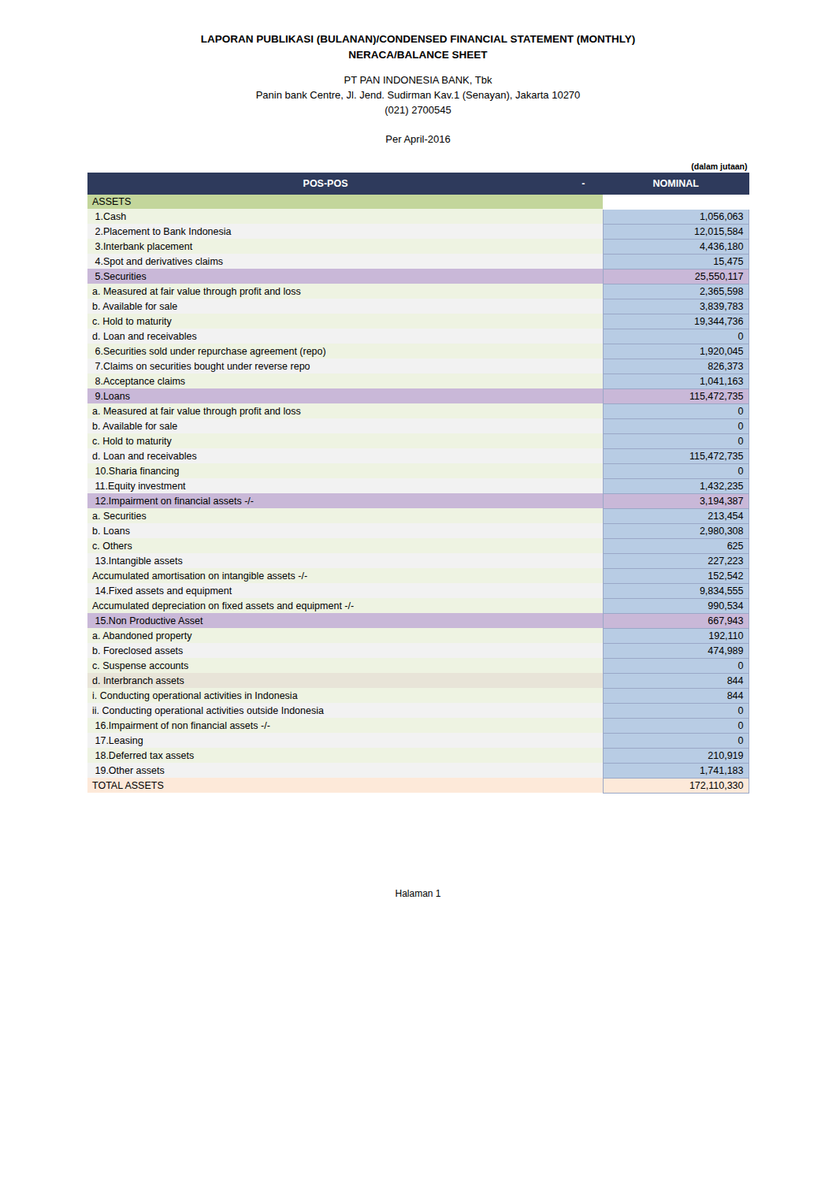LAPORAN PUBLIKASI (BULANAN)/CONDENSED FINANCIAL STATEMENT (MONTHLY)
NERACA/BALANCE SHEET
PT PAN INDONESIA BANK, Tbk
Panin bank Centre, Jl. Jend. Sudirman Kav.1 (Senayan), Jakarta 10270
(021) 2700545
Per April-2016
(dalam jutaan)
| POS-POS | - | NOMINAL |
| --- | --- | --- |
| ASSETS | |
| 1.Cash | 1,056,063 |
| 2.Placement to Bank Indonesia | 12,015,584 |
| 3.Interbank placement | 4,436,180 |
| 4.Spot and derivatives claims | 15,475 |
| 5.Securities | 25,550,117 |
| a. Measured at fair value through profit and loss | 2,365,598 |
| b. Available for sale | 3,839,783 |
| c. Hold to maturity | 19,344,736 |
| d. Loan and receivables | 0 |
| 6.Securities sold under repurchase agreement (repo) | 1,920,045 |
| 7.Claims on securities bought under reverse repo | 826,373 |
| 8.Acceptance claims | 1,041,163 |
| 9.Loans | 115,472,735 |
| a. Measured at fair value through profit and loss | 0 |
| b. Available for sale | 0 |
| c. Hold to maturity | 0 |
| d. Loan and receivables | 115,472,735 |
| 10.Sharia financing | 0 |
| 11.Equity investment | 1,432,235 |
| 12.Impairment on financial assets -/- | 3,194,387 |
| a. Securities | 213,454 |
| b. Loans | 2,980,308 |
| c. Others | 625 |
| 13.Intangible assets | 227,223 |
| Accumulated amortisation on intangible assets -/- | 152,542 |
| 14.Fixed assets and equipment | 9,834,555 |
| Accumulated depreciation on fixed assets and equipment -/- | 990,534 |
| 15.Non Productive Asset | 667,943 |
| a. Abandoned property | 192,110 |
| b. Foreclosed assets | 474,989 |
| c. Suspense accounts | 0 |
| d. Interbranch assets | 844 |
| i. Conducting operational activities in Indonesia | 844 |
| ii. Conducting operational activities outside Indonesia | 0 |
| 16.Impairment of non financial assets -/- | 0 |
| 17.Leasing | 0 |
| 18.Deferred tax assets | 210,919 |
| 19.Other assets | 1,741,183 |
| TOTAL ASSETS | 172,110,330 |
Halaman 1